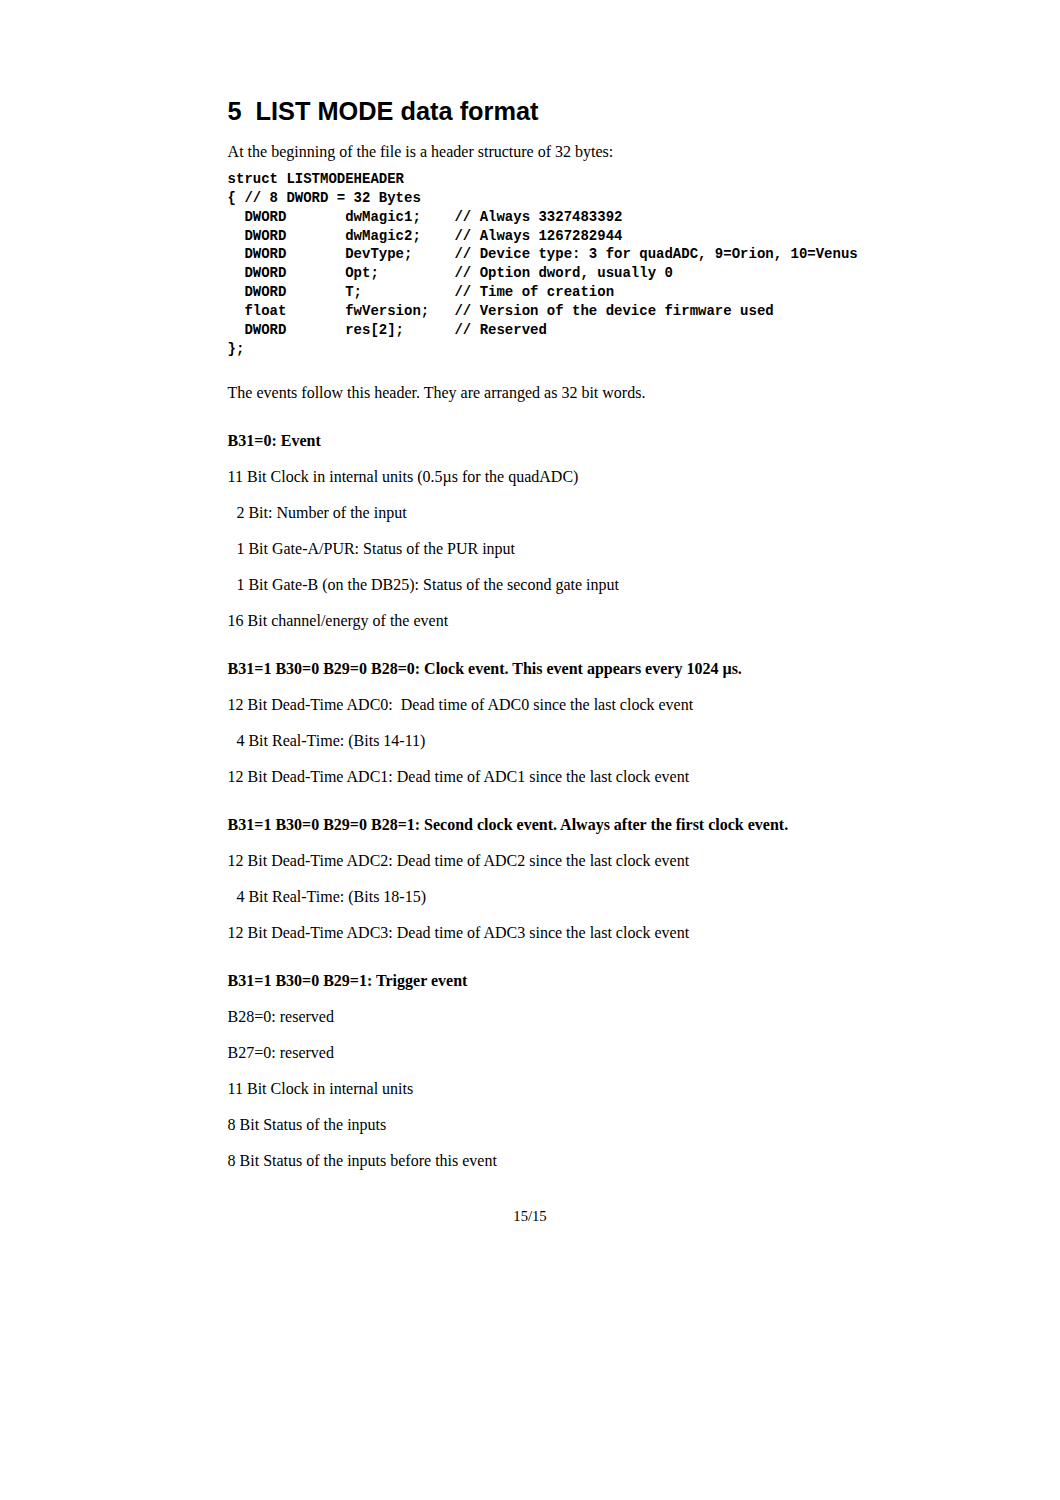5 LIST MODE data format
At the beginning of the file is a header structure of 32 bytes:
struct LISTMODEHEADER
{ // 8 DWORD = 32 Bytes
  DWORD       dwMagic1;    // Always 3327483392
  DWORD       dwMagic2;    // Always 1267282944
  DWORD       DevType;     // Device type: 3 for quadADC, 9=Orion, 10=Venus
  DWORD       Opt;         // Option dword, usually 0
  DWORD       T;           // Time of creation
  float       fwVersion;   // Version of the device firmware used
  DWORD       res[2];      // Reserved
};
The events follow this header. They are arranged as 32 bit words.
B31=0: Event
11 Bit Clock in internal units (0.5µs for the quadADC)
2 Bit: Number of the input
1 Bit Gate-A/PUR: Status of the PUR input
1 Bit Gate-B (on the DB25): Status of the second gate input
16 Bit channel/energy of the event
B31=1 B30=0 B29=0 B28=0: Clock event. This event appears every 1024 µs.
12 Bit Dead-Time ADC0: Dead time of ADC0 since the last clock event
4 Bit Real-Time: (Bits 14-11)
12 Bit Dead-Time ADC1: Dead time of ADC1 since the last clock event
B31=1 B30=0 B29=0 B28=1: Second clock event. Always after the first clock event.
12 Bit Dead-Time ADC2: Dead time of ADC2 since the last clock event
4 Bit Real-Time: (Bits 18-15)
12 Bit Dead-Time ADC3: Dead time of ADC3 since the last clock event
B31=1 B30=0 B29=1: Trigger event
B28=0: reserved
B27=0: reserved
11 Bit Clock in internal units
8 Bit Status of the inputs
8 Bit Status of the inputs before this event
15/15